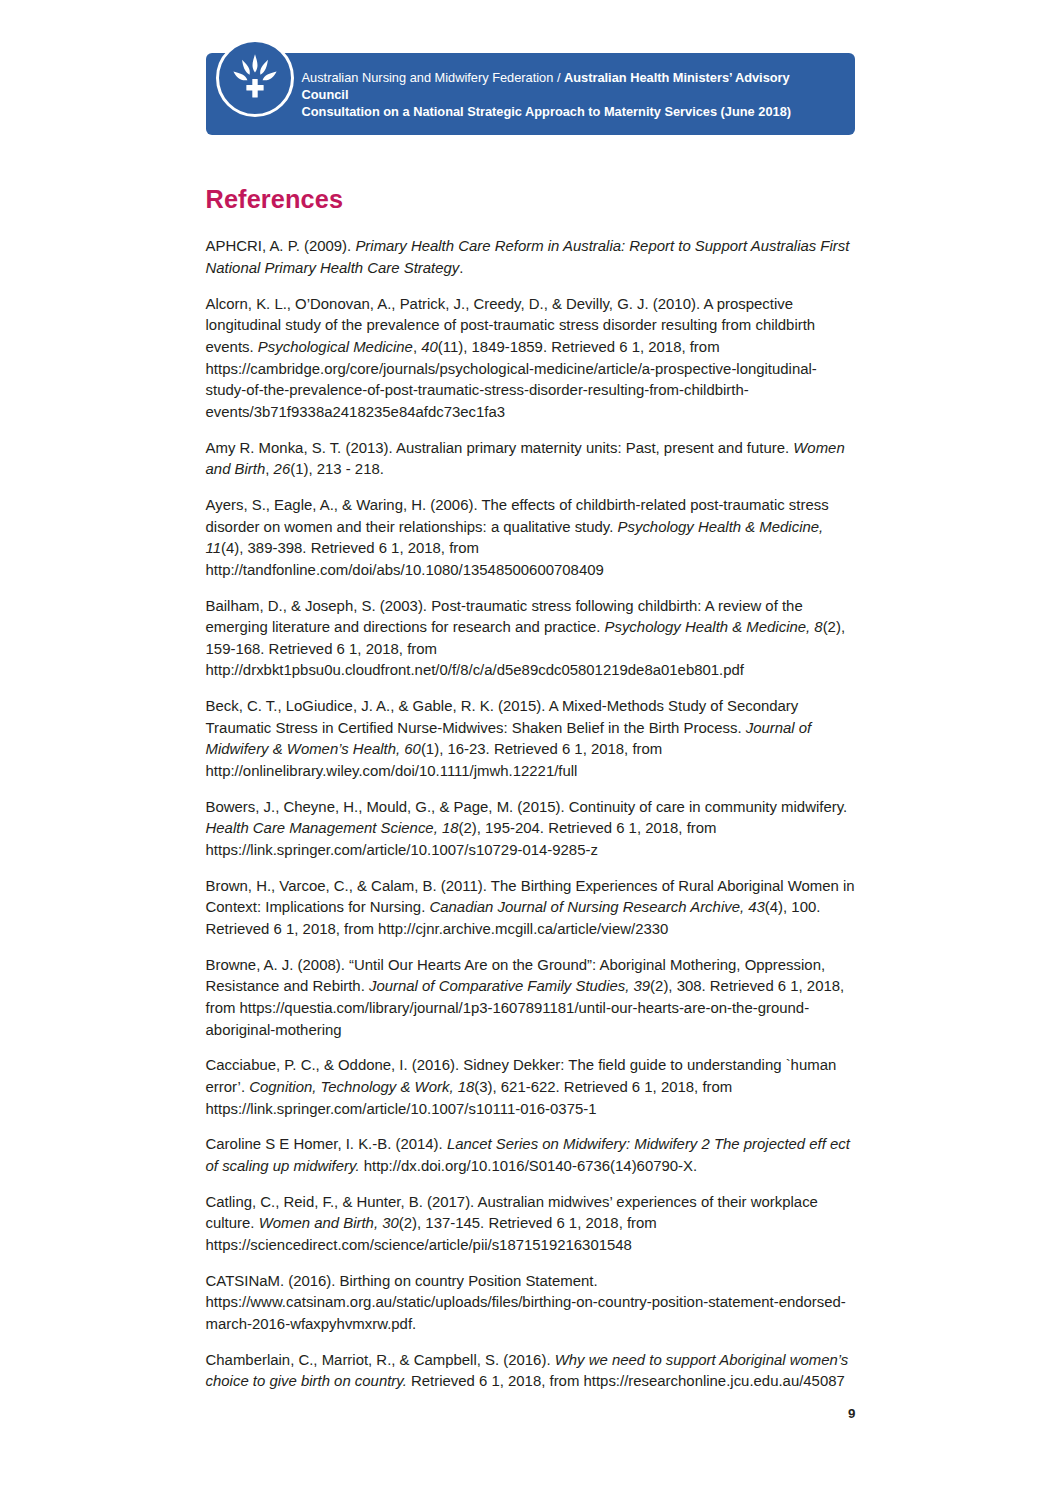Australian Nursing and Midwifery Federation / Australian Health Ministers’ Advisory Council
Consultation on a National Strategic Approach to Maternity Services (June 2018)
References
APHCRI, A. P. (2009). Primary Health Care Reform in Australia: Report to Support Australias First National Primary Health Care Strategy.
Alcorn, K. L., O’Donovan, A., Patrick, J., Creedy, D., & Devilly, G. J. (2010). A prospective longitudinal study of the prevalence of post-traumatic stress disorder resulting from childbirth events. Psychological Medicine, 40(11), 1849-1859. Retrieved 6 1, 2018, from https://cambridge.org/core/journals/psychological-medicine/article/a-prospective-longitudinal-study-of-the-prevalence-of-post-traumatic-stress-disorder-resulting-from-childbirth-events/3b71f9338a2418235e84afdc73ec1fa3
Amy R. Monka, S. T. (2013). Australian primary maternity units: Past, present and future. Women and Birth, 26(1), 213 - 218.
Ayers, S., Eagle, A., & Waring, H. (2006). The effects of childbirth-related post-traumatic stress disorder on women and their relationships: a qualitative study. Psychology Health & Medicine, 11(4), 389-398. Retrieved 6 1, 2018, from http://tandfonline.com/doi/abs/10.1080/13548500600708409
Bailham, D., & Joseph, S. (2003). Post-traumatic stress following childbirth: A review of the emerging literature and directions for research and practice. Psychology Health & Medicine, 8(2), 159-168. Retrieved 6 1, 2018, from http://drxbkt1pbsu0u.cloudfront.net/0/f/8/c/a/d5e89cdc05801219de8a01eb801.pdf
Beck, C. T., LoGiudice, J. A., & Gable, R. K. (2015). A Mixed-Methods Study of Secondary Traumatic Stress in Certified Nurse-Midwives: Shaken Belief in the Birth Process. Journal of Midwifery & Women’s Health, 60(1), 16-23. Retrieved 6 1, 2018, from http://onlinelibrary.wiley.com/doi/10.1111/jmwh.12221/full
Bowers, J., Cheyne, H., Mould, G., & Page, M. (2015). Continuity of care in community midwifery. Health Care Management Science, 18(2), 195-204. Retrieved 6 1, 2018, from https://link.springer.com/article/10.1007/s10729-014-9285-z
Brown, H., Varcoe, C., & Calam, B. (2011). The Birthing Experiences of Rural Aboriginal Women in Context: Implications for Nursing. Canadian Journal of Nursing Research Archive, 43(4), 100. Retrieved 6 1, 2018, from http://cjnr.archive.mcgill.ca/article/view/2330
Browne, A. J. (2008). “Until Our Hearts Are on the Ground”: Aboriginal Mothering, Oppression, Resistance and Rebirth. Journal of Comparative Family Studies, 39(2), 308. Retrieved 6 1, 2018, from https://questia.com/library/journal/1p3-1607891181/until-our-hearts-are-on-the-ground-aboriginal-mothering
Cacciabue, P. C., & Oddone, I. (2016). Sidney Dekker: The field guide to understanding `human error’. Cognition, Technology & Work, 18(3), 621-622. Retrieved 6 1, 2018, from https://link.springer.com/article/10.1007/s10111-016-0375-1
Caroline S E Homer, I. K.-B. (2014). Lancet Series on Midwifery: Midwifery 2 The projected eff ect of scaling up midwifery. http://dx.doi.org/10.1016/S0140-6736(14)60790-X.
Catling, C., Reid, F., & Hunter, B. (2017). Australian midwives’ experiences of their workplace culture. Women and Birth, 30(2), 137-145. Retrieved 6 1, 2018, from https://sciencedirect.com/science/article/pii/s1871519216301548
CATSINaM. (2016). Birthing on country Position Statement. https://www.catsinam.org.au/static/uploads/files/birthing-on-country-position-statement-endorsed-march-2016-wfaxpyhvmxrw.pdf.
Chamberlain, C., Marriot, R., & Campbell, S. (2016). Why we need to support Aboriginal women’s choice to give birth on country. Retrieved 6 1, 2018, from https://researchonline.jcu.edu.au/45087
9